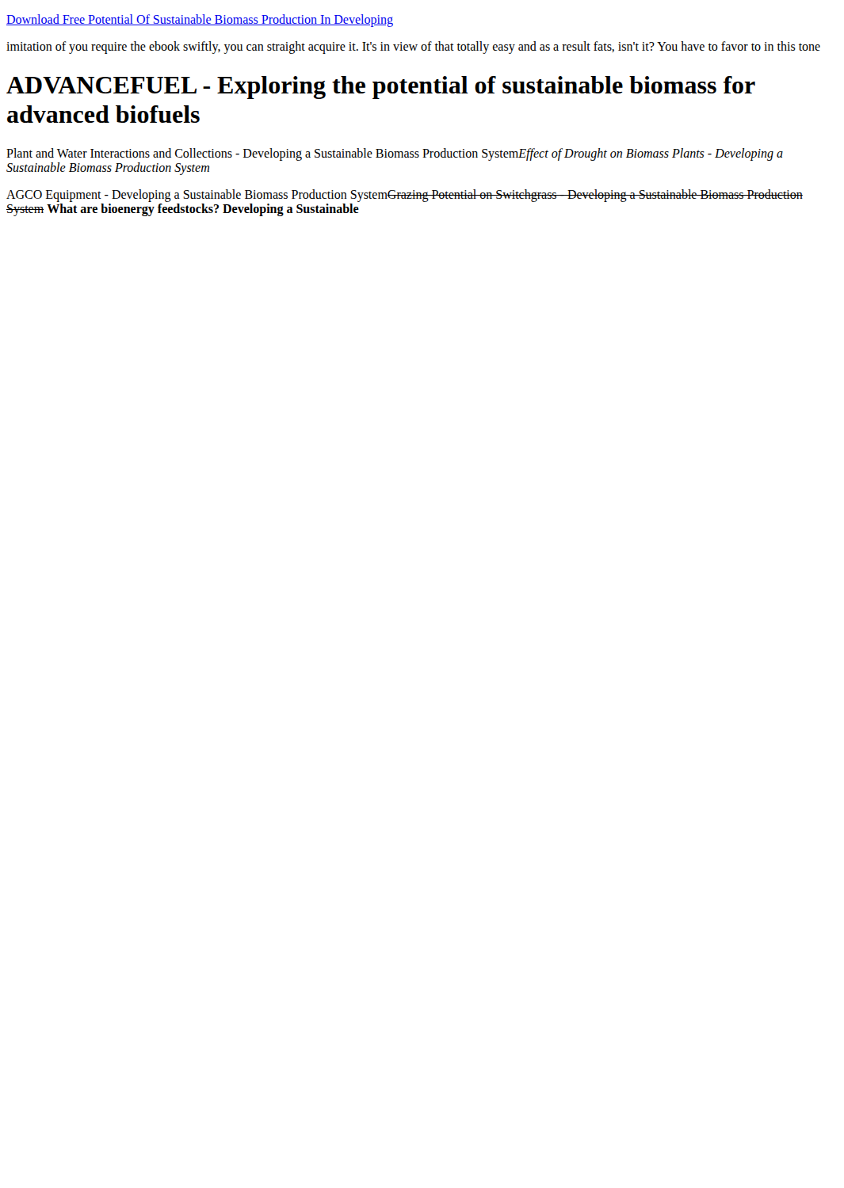Download Free Potential Of Sustainable Biomass Production In Developing
imitation of you require the ebook swiftly, you can straight acquire it. It's in view of that totally easy and as a result fats, isn't it? You have to favor to in this tone
ADVANCEFUEL - Exploring the potential of sustainable biomass for advanced biofuels
Plant and Water Interactions and Collections - Developing a Sustainable Biomass Production SystemEffect of Drought on Biomass Plants - Developing a Sustainable Biomass Production System
AGCO Equipment - Developing a Sustainable Biomass Production SystemGrazing Potential on Switchgrass - Developing a Sustainable Biomass Production System What are bioenergy feedstocks? Developing a Sustainable